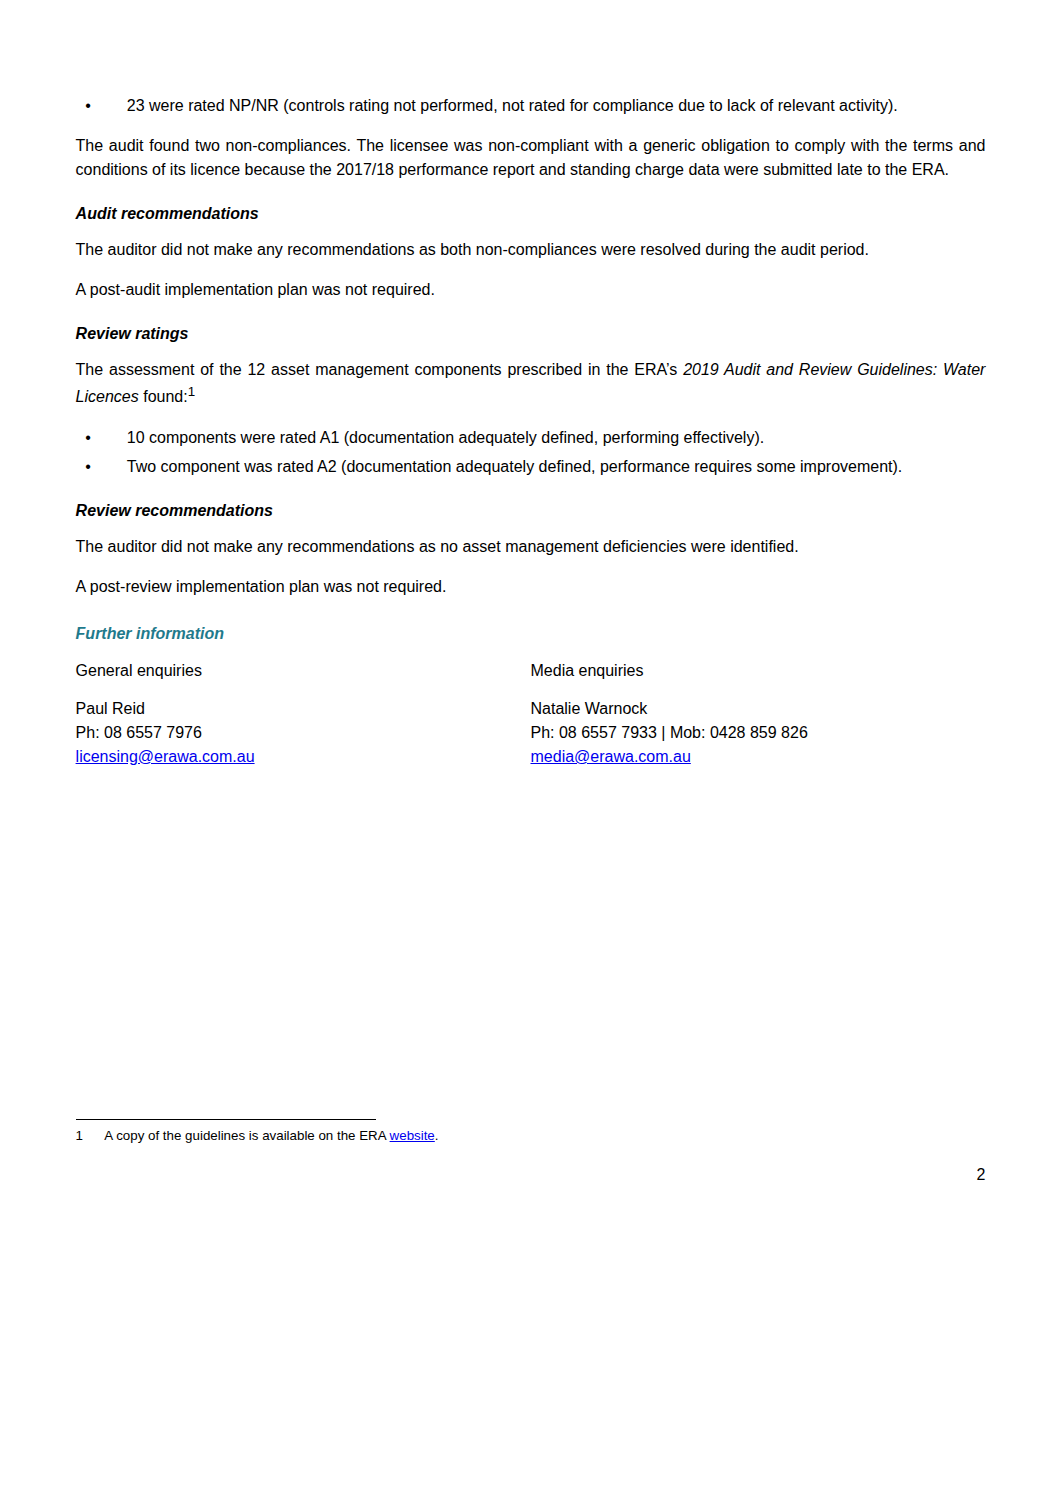23 were rated NP/NR (controls rating not performed, not rated for compliance due to lack of relevant activity).
The audit found two non-compliances. The licensee was non-compliant with a generic obligation to comply with the terms and conditions of its licence because the 2017/18 performance report and standing charge data were submitted late to the ERA.
Audit recommendations
The auditor did not make any recommendations as both non-compliances were resolved during the audit period.
A post-audit implementation plan was not required.
Review ratings
The assessment of the 12 asset management components prescribed in the ERA’s 2019 Audit and Review Guidelines: Water Licences found:1
10 components were rated A1 (documentation adequately defined, performing effectively).
Two component was rated A2 (documentation adequately defined, performance requires some improvement).
Review recommendations
The auditor did not make any recommendations as no asset management deficiencies were identified.
A post-review implementation plan was not required.
Further information
| General enquiries | Media enquiries |
| Paul Reid Ph: 08 6557 7976 licensing@erawa.com.au | Natalie Warnock Ph: 08 6557 7933 / Mob: 0428 859 826 media@erawa.com.au |
1 A copy of the guidelines is available on the ERA website.
2